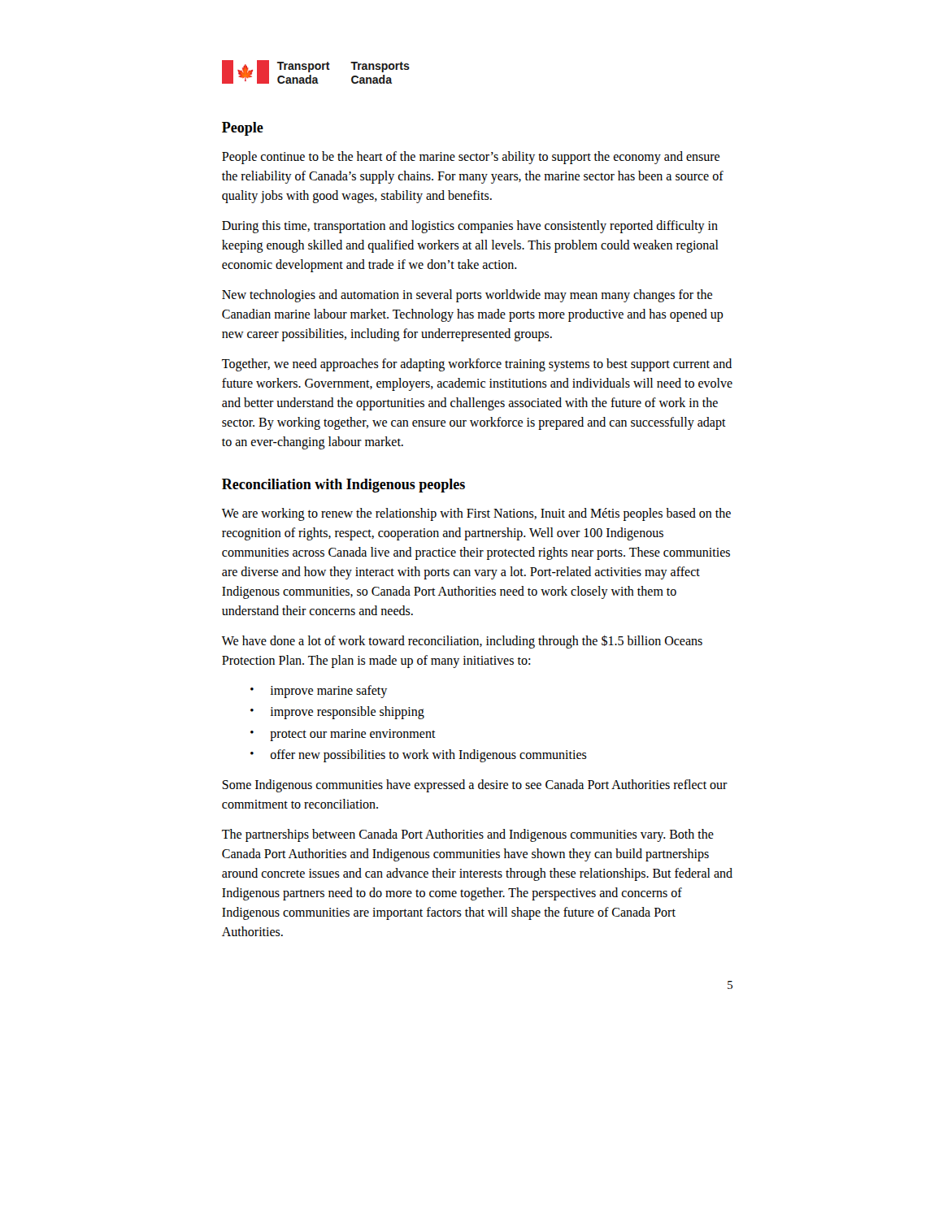🍁
Transport Canada
Transports Canada
People
People continue to be the heart of the marine sector’s ability to support the economy and ensure the reliability of Canada’s supply chains. For many years, the marine sector has been a source of quality jobs with good wages, stability and benefits.
During this time, transportation and logistics companies have consistently reported difficulty in keeping enough skilled and qualified workers at all levels. This problem could weaken regional economic development and trade if we don’t take action.
New technologies and automation in several ports worldwide may mean many changes for the Canadian marine labour market. Technology has made ports more productive and has opened up new career possibilities, including for underrepresented groups.
Together, we need approaches for adapting workforce training systems to best support current and future workers. Government, employers, academic institutions and individuals will need to evolve and better understand the opportunities and challenges associated with the future of work in the sector. By working together, we can ensure our workforce is prepared and can successfully adapt to an ever-changing labour market.
Reconciliation with Indigenous peoples
We are working to renew the relationship with First Nations, Inuit and Métis peoples based on the recognition of rights, respect, cooperation and partnership. Well over 100 Indigenous communities across Canada live and practice their protected rights near ports. These communities are diverse and how they interact with ports can vary a lot. Port-related activities may affect Indigenous communities, so Canada Port Authorities need to work closely with them to understand their concerns and needs.
We have done a lot of work toward reconciliation, including through the $1.5 billion Oceans Protection Plan. The plan is made up of many initiatives to:
improve marine safety
improve responsible shipping
protect our marine environment
offer new possibilities to work with Indigenous communities
Some Indigenous communities have expressed a desire to see Canada Port Authorities reflect our commitment to reconciliation.
The partnerships between Canada Port Authorities and Indigenous communities vary. Both the Canada Port Authorities and Indigenous communities have shown they can build partnerships around concrete issues and can advance their interests through these relationships. But federal and Indigenous partners need to do more to come together. The perspectives and concerns of Indigenous communities are important factors that will shape the future of Canada Port Authorities.
5